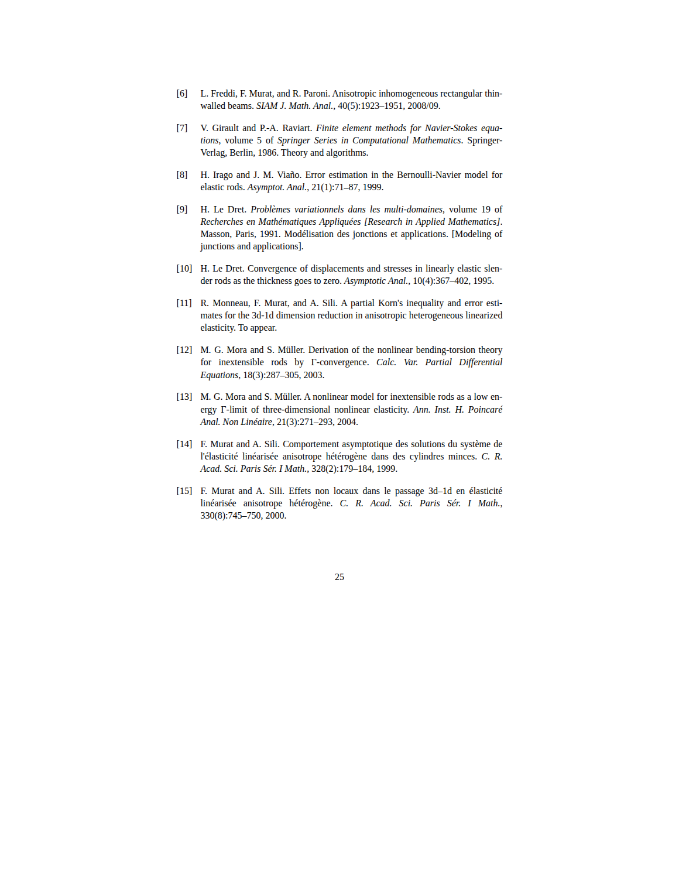[6] L. Freddi, F. Murat, and R. Paroni. Anisotropic inhomogeneous rectangular thin-walled beams. SIAM J. Math. Anal., 40(5):1923–1951, 2008/09.
[7] V. Girault and P.-A. Raviart. Finite element methods for Navier-Stokes equations, volume 5 of Springer Series in Computational Mathematics. Springer-Verlag, Berlin, 1986. Theory and algorithms.
[8] H. Irago and J. M. Viaño. Error estimation in the Bernoulli-Navier model for elastic rods. Asymptot. Anal., 21(1):71–87, 1999.
[9] H. Le Dret. Problèmes variationnels dans les multi-domaines, volume 19 of Recherches en Mathématiques Appliquées [Research in Applied Mathematics]. Masson, Paris, 1991. Modélisation des jonctions et applications. [Modeling of junctions and applications].
[10] H. Le Dret. Convergence of displacements and stresses in linearly elastic slender rods as the thickness goes to zero. Asymptotic Anal., 10(4):367–402, 1995.
[11] R. Monneau, F. Murat, and A. Sili. A partial Korn's inequality and error estimates for the 3d-1d dimension reduction in anisotropic heterogeneous linearized elasticity. To appear.
[12] M. G. Mora and S. Müller. Derivation of the nonlinear bending-torsion theory for inextensible rods by Γ-convergence. Calc. Var. Partial Differential Equations, 18(3):287–305, 2003.
[13] M. G. Mora and S. Müller. A nonlinear model for inextensible rods as a low energy Γ-limit of three-dimensional nonlinear elasticity. Ann. Inst. H. Poincaré Anal. Non Linéaire, 21(3):271–293, 2004.
[14] F. Murat and A. Sili. Comportement asymptotique des solutions du système de l'élasticité linéarisée anisotrope hétérogène dans des cylindres minces. C. R. Acad. Sci. Paris Sér. I Math., 328(2):179–184, 1999.
[15] F. Murat and A. Sili. Effets non locaux dans le passage 3d–1d en élasticité linéarisée anisotrope hétérogène. C. R. Acad. Sci. Paris Sér. I Math., 330(8):745–750, 2000.
25